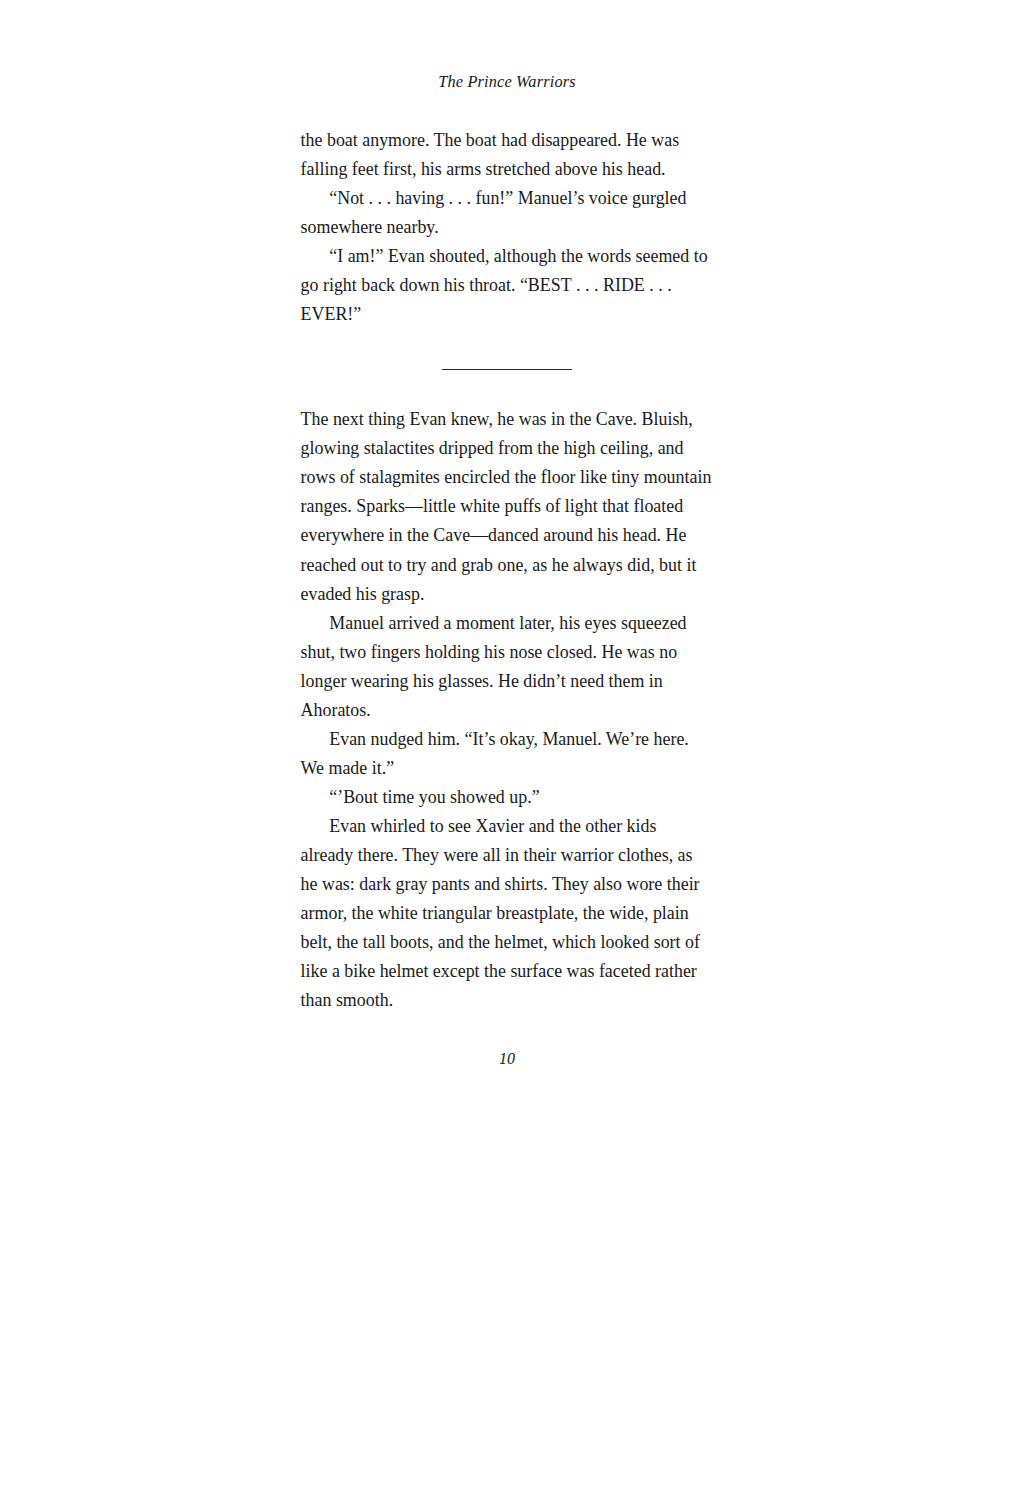The Prince Warriors
the boat anymore. The boat had disappeared. He was falling feet first, his arms stretched above his head.
“Not . . . having . . . fun!” Manuel’s voice gurgled somewhere nearby.
“I am!” Evan shouted, although the words seemed to go right back down his throat. “BEST . . . RIDE . . . EVER!”
The next thing Evan knew, he was in the Cave. Bluish, glowing stalactites dripped from the high ceiling, and rows of stalagmites encircled the floor like tiny mountain ranges. Sparks—little white puffs of light that floated everywhere in the Cave—danced around his head. He reached out to try and grab one, as he always did, but it evaded his grasp.
Manuel arrived a moment later, his eyes squeezed shut, two fingers holding his nose closed. He was no longer wearing his glasses. He didn’t need them in Ahoratos.
Evan nudged him. “It’s okay, Manuel. We’re here. We made it.”
“’Bout time you showed up.”
Evan whirled to see Xavier and the other kids already there. They were all in their warrior clothes, as he was: dark gray pants and shirts. They also wore their armor, the white triangular breastplate, the wide, plain belt, the tall boots, and the helmet, which looked sort of like a bike helmet except the surface was faceted rather than smooth.
10